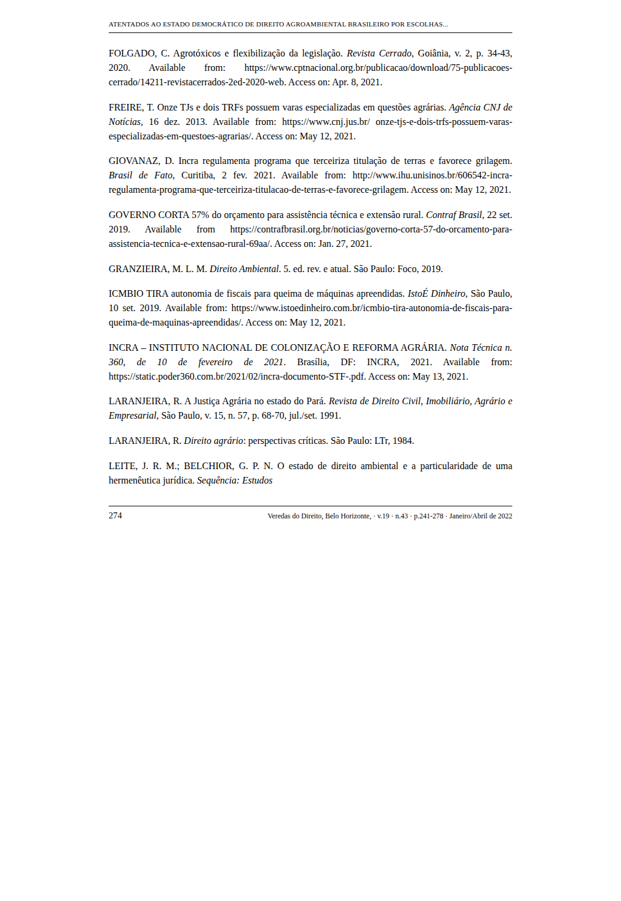Atentados ao Estado Democrático de Direito Agroambiental Brasileiro por Escolhas...
FOLGADO, C. Agrotóxicos e flexibilização da legislação. Revista Cerrado, Goiânia, v. 2, p. 34-43, 2020. Available from: https://www.cptnacional.org.br/publicacao/download/75-publicacoes-cerrado/14211-revistacerrados-2ed-2020-web. Access on: Apr. 8, 2021.
FREIRE, T. Onze TJs e dois TRFs possuem varas especializadas em questões agrárias. Agência CNJ de Notícias, 16 dez. 2013. Available from: https://www.cnj.jus.br/ onze-tjs-e-dois-trfs-possuem-varas-especializadas-em-questoes-agrarias/. Access on: May 12, 2021.
GIOVANAZ, D. Incra regulamenta programa que terceiriza titulação de terras e favorece grilagem. Brasil de Fato, Curitiba, 2 fev. 2021. Available from: http://www.ihu.unisinos.br/606542-incra-regulamenta-programa-que-terceiriza-titulacao-de-terras-e-favorece-grilagem. Access on: May 12, 2021.
GOVERNO CORTA 57% do orçamento para assistência técnica e extensão rural. Contraf Brasil, 22 set. 2019. Available from https://contrafbrasil.org.br/noticias/governo-corta-57-do-orcamento-para-assistencia-tecnica-e-extensao-rural-69aa/. Access on: Jan. 27, 2021.
GRANZIEIRA, M. L. M. Direito Ambiental. 5. ed. rev. e atual. São Paulo: Foco, 2019.
ICMBIO TIRA autonomia de fiscais para queima de máquinas apreendidas. IstoÉ Dinheiro, São Paulo, 10 set. 2019. Available from: https://www.istoedinheiro.com.br/icmbio-tira-autonomia-de-fiscais-para-queima-de-maquinas-apreendidas/. Access on: May 12, 2021.
INCRA – INSTITUTO NACIONAL DE COLONIZAÇÃO E REFORMA AGRÁRIA. Nota Técnica n. 360, de 10 de fevereiro de 2021. Brasília, DF: INCRA, 2021. Available from: https://static.poder360.com.br/2021/02/incra-documento-STF-.pdf. Access on: May 13, 2021.
LARANJEIRA, R. A Justiça Agrária no estado do Pará. Revista de Direito Civil, Imobiliário, Agrário e Empresarial, São Paulo, v. 15, n. 57, p. 68-70, jul./set. 1991.
LARANJEIRA, R. Direito agrário: perspectivas críticas. São Paulo: LTr, 1984.
LEITE, J. R. M.; BELCHIOR, G. P. N. O estado de direito ambiental e a particularidade de uma hermenêutica jurídica. Sequência: Estudos
274 Veredas do Direito, Belo Horizonte, · v.19 · n.43 · p.241-278 · Janeiro/Abril de 2022